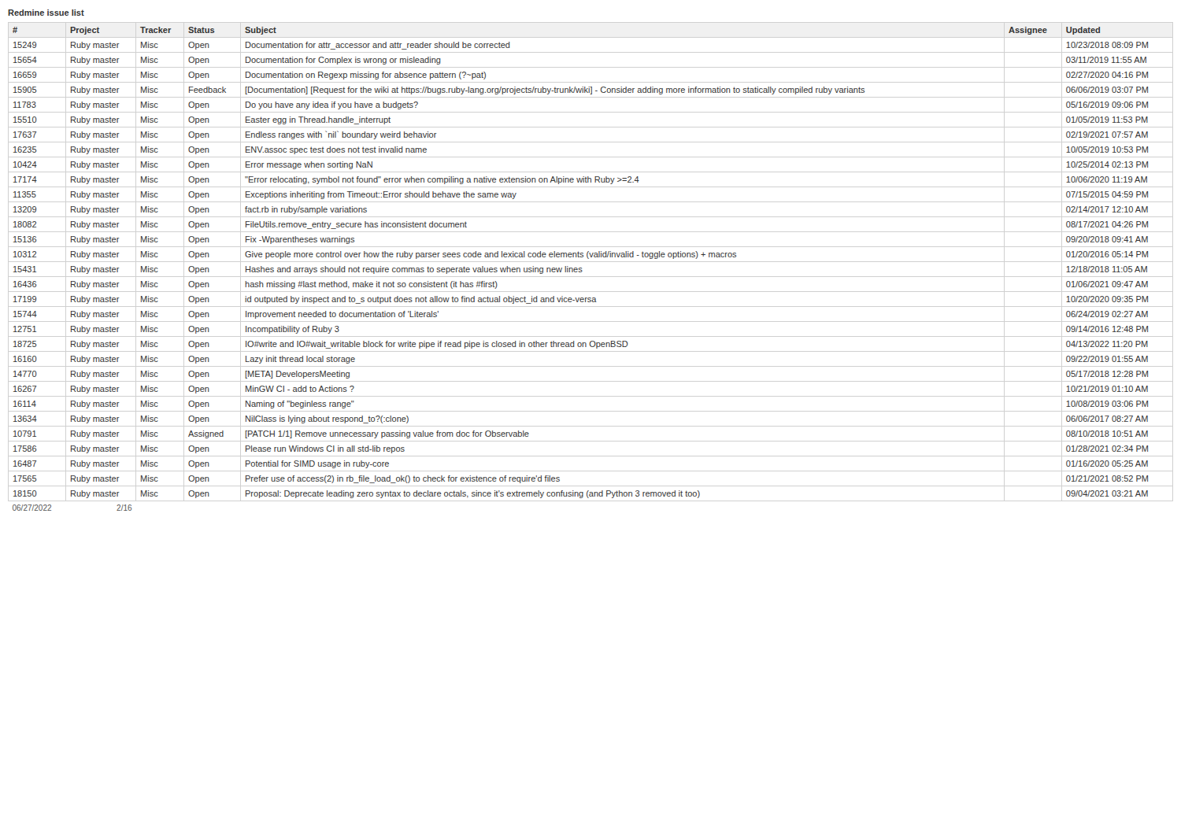Redmine issue list
| # | Project | Tracker | Status | Subject | Assignee | Updated |
| --- | --- | --- | --- | --- | --- | --- |
| 15249 | Ruby master | Misc | Open | Documentation for attr_accessor and attr_reader should be corrected | | 10/23/2018 08:09 PM |
| 15654 | Ruby master | Misc | Open | Documentation for Complex is wrong or misleading | | 03/11/2019 11:55 AM |
| 16659 | Ruby master | Misc | Open | Documentation on Regexp missing for absence pattern (?~pat) | | 02/27/2020 04:16 PM |
| 15905 | Ruby master | Misc | Feedback | [Documentation] [Request for the wiki at https://bugs.ruby-lang.org/projects/ruby-trunk/wiki] - Consider adding more information to statically compiled ruby variants | | 06/06/2019 03:07 PM |
| 11783 | Ruby master | Misc | Open | Do you have any idea if you have a budgets? | | 05/16/2019 09:06 PM |
| 15510 | Ruby master | Misc | Open | Easter egg in Thread.handle_interrupt | | 01/05/2019 11:53 PM |
| 17637 | Ruby master | Misc | Open | Endless ranges with `nil` boundary weird behavior | | 02/19/2021 07:57 AM |
| 16235 | Ruby master | Misc | Open | ENV.assoc spec test does not test invalid name | | 10/05/2019 10:53 PM |
| 10424 | Ruby master | Misc | Open | Error message when sorting NaN | | 10/25/2014 02:13 PM |
| 17174 | Ruby master | Misc | Open | "Error relocating, symbol not found" error when compiling a native extension on Alpine with Ruby >=2.4 | | 10/06/2020 11:19 AM |
| 11355 | Ruby master | Misc | Open | Exceptions inheriting from Timeout::Error should behave the same way | | 07/15/2015 04:59 PM |
| 13209 | Ruby master | Misc | Open | fact.rb in ruby/sample variations | | 02/14/2017 12:10 AM |
| 18082 | Ruby master | Misc | Open | FileUtils.remove_entry_secure has inconsistent document | | 08/17/2021 04:26 PM |
| 15136 | Ruby master | Misc | Open | Fix -Wparentheses warnings | | 09/20/2018 09:41 AM |
| 10312 | Ruby master | Misc | Open | Give people more control over how the ruby parser sees code and lexical code elements (valid/invalid - toggle options) + macros | | 01/20/2016 05:14 PM |
| 15431 | Ruby master | Misc | Open | Hashes and arrays should not require commas to seperate values when using new lines | | 12/18/2018 11:05 AM |
| 16436 | Ruby master | Misc | Open | hash missing #last method, make it not so consistent (it has #first) | | 01/06/2021 09:47 AM |
| 17199 | Ruby master | Misc | Open | id outputed by inspect and to_s output does not allow to find actual object_id and vice-versa | | 10/20/2020 09:35 PM |
| 15744 | Ruby master | Misc | Open | Improvement needed to documentation of 'Literals' | | 06/24/2019 02:27 AM |
| 12751 | Ruby master | Misc | Open | Incompatibility of Ruby 3 | | 09/14/2016 12:48 PM |
| 18725 | Ruby master | Misc | Open | IO#write and IO#wait_writable block for write pipe if read pipe is closed in other thread on OpenBSD | | 04/13/2022 11:20 PM |
| 16160 | Ruby master | Misc | Open | Lazy init thread local storage | | 09/22/2019 01:55 AM |
| 14770 | Ruby master | Misc | Open | [META] DevelopersMeeting | | 05/17/2018 12:28 PM |
| 16267 | Ruby master | Misc | Open | MinGW CI - add to Actions ? | | 10/21/2019 01:10 AM |
| 16114 | Ruby master | Misc | Open | Naming of "beginless range" | | 10/08/2019 03:06 PM |
| 13634 | Ruby master | Misc | Open | NilClass is lying about respond_to?(:clone) | | 06/06/2017 08:27 AM |
| 10791 | Ruby master | Misc | Assigned | [PATCH 1/1] Remove unnecessary passing value from doc for Observable | | 08/10/2018 10:51 AM |
| 17586 | Ruby master | Misc | Open | Please run Windows CI in all std-lib repos | | 01/28/2021 02:34 PM |
| 16487 | Ruby master | Misc | Open | Potential for SIMD usage in ruby-core | | 01/16/2020 05:25 AM |
| 17565 | Ruby master | Misc | Open | Prefer use of access(2) in rb_file_load_ok() to check for existence of require'd files | | 01/21/2021 08:52 PM |
| 18150 | Ruby master | Misc | Open | Proposal: Deprecate leading zero syntax to declare octals, since it's extremely confusing (and Python 3 removed it too) | | 09/04/2021 03:21 AM |
| 06/27/2022 | 2/16 |